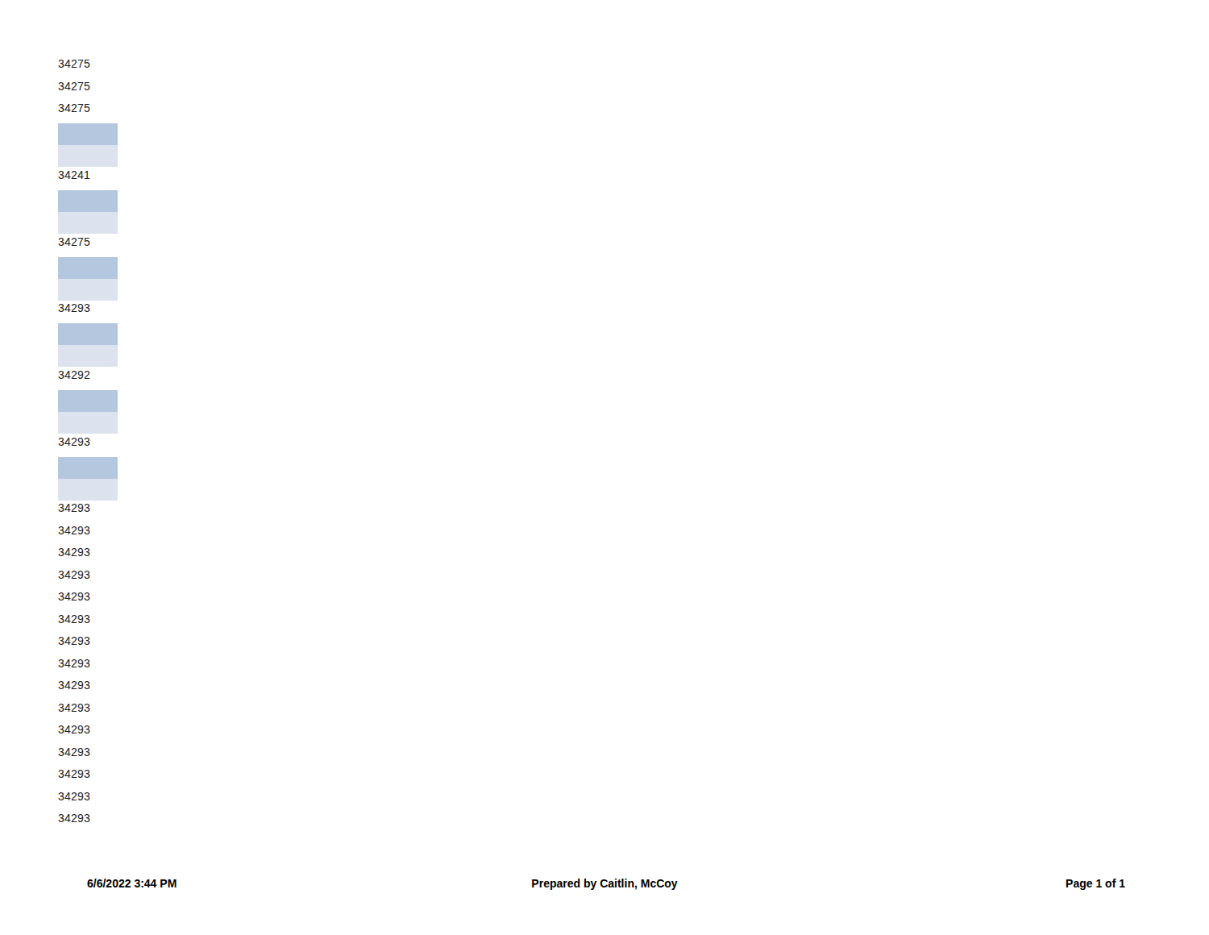34275
34275
34275
34241
34275
34293
34292
34293
34293
34293
34293
34293
34293
34293
34293
34293
34293
34293
34293
34293
34293
34293
34293
6/6/2022 3:44 PM
Prepared by Caitlin, McCoy
Page 1 of 1